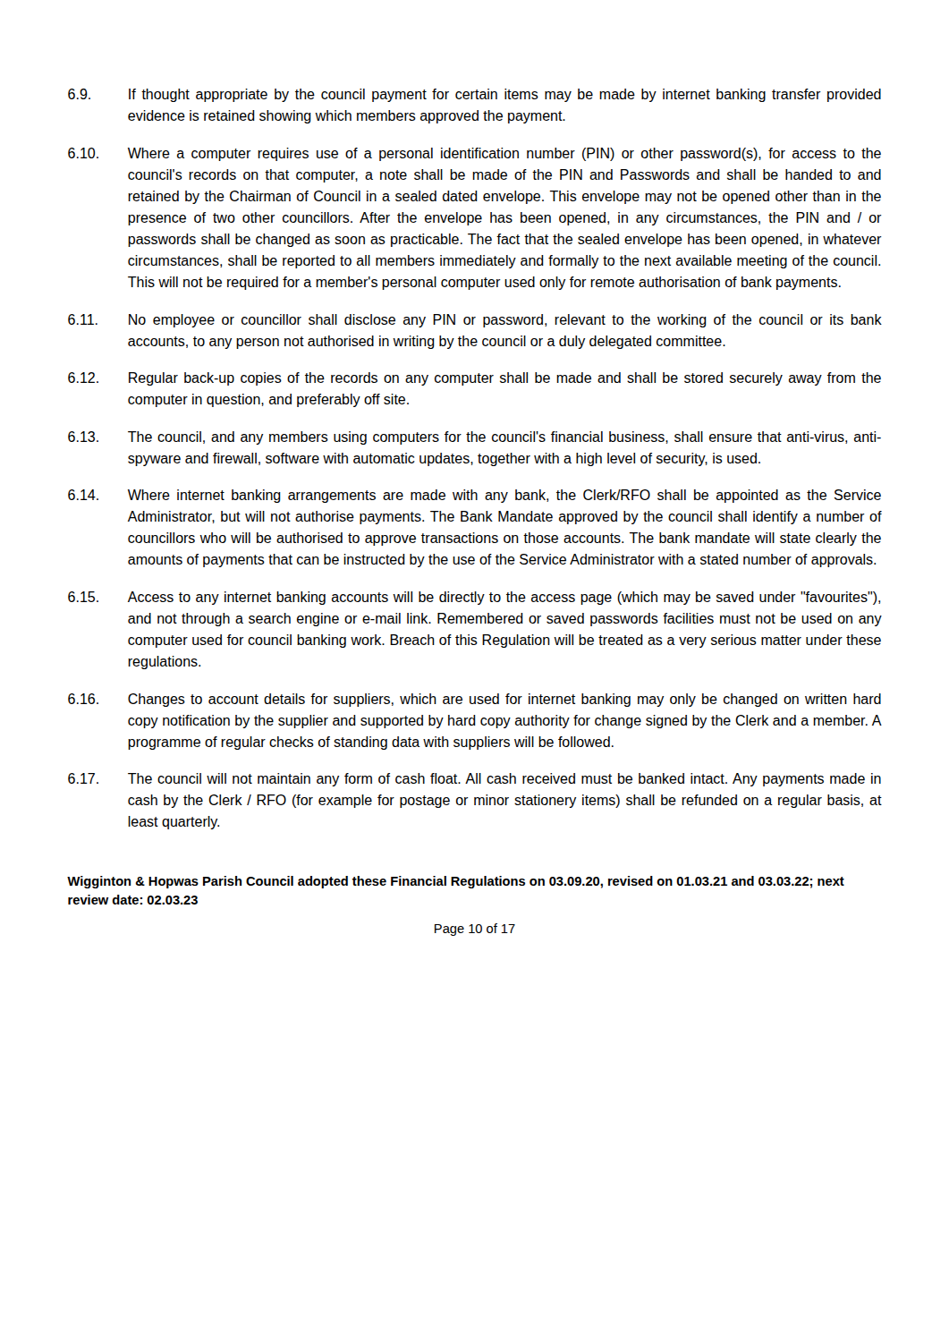6.9. If thought appropriate by the council payment for certain items may be made by internet banking transfer provided evidence is retained showing which members approved the payment.
6.10. Where a computer requires use of a personal identification number (PIN) or other password(s), for access to the council's records on that computer, a note shall be made of the PIN and Passwords and shall be handed to and retained by the Chairman of Council in a sealed dated envelope. This envelope may not be opened other than in the presence of two other councillors. After the envelope has been opened, in any circumstances, the PIN and / or passwords shall be changed as soon as practicable. The fact that the sealed envelope has been opened, in whatever circumstances, shall be reported to all members immediately and formally to the next available meeting of the council. This will not be required for a member's personal computer used only for remote authorisation of bank payments.
6.11. No employee or councillor shall disclose any PIN or password, relevant to the working of the council or its bank accounts, to any person not authorised in writing by the council or a duly delegated committee.
6.12. Regular back-up copies of the records on any computer shall be made and shall be stored securely away from the computer in question, and preferably off site.
6.13. The council, and any members using computers for the council's financial business, shall ensure that anti-virus, anti-spyware and firewall, software with automatic updates, together with a high level of security, is used.
6.14. Where internet banking arrangements are made with any bank, the Clerk/RFO shall be appointed as the Service Administrator, but will not authorise payments. The Bank Mandate approved by the council shall identify a number of councillors who will be authorised to approve transactions on those accounts. The bank mandate will state clearly the amounts of payments that can be instructed by the use of the Service Administrator with a stated number of approvals.
6.15. Access to any internet banking accounts will be directly to the access page (which may be saved under "favourites"), and not through a search engine or e-mail link. Remembered or saved passwords facilities must not be used on any computer used for council banking work. Breach of this Regulation will be treated as a very serious matter under these regulations.
6.16. Changes to account details for suppliers, which are used for internet banking may only be changed on written hard copy notification by the supplier and supported by hard copy authority for change signed by the Clerk and a member. A programme of regular checks of standing data with suppliers will be followed.
6.17. The council will not maintain any form of cash float. All cash received must be banked intact. Any payments made in cash by the Clerk / RFO (for example for postage or minor stationery items) shall be refunded on a regular basis, at least quarterly.
Wigginton & Hopwas Parish Council adopted these Financial Regulations on 03.09.20, revised on 01.03.21 and 03.03.22; next review date: 02.03.23
Page 10 of 17